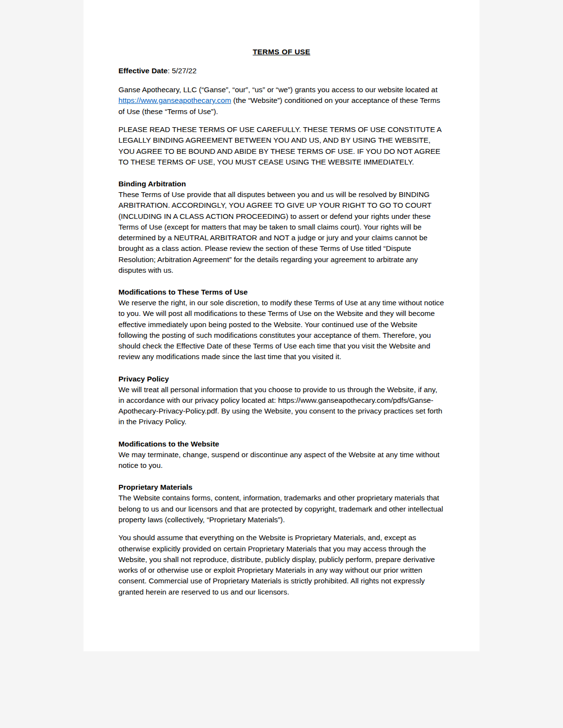TERMS OF USE
Effective Date: 5/27/22
Ganse Apothecary, LLC (“Ganse”, “our”, “us” or “we”) grants you access to our website located at https://www.ganseapothecary.com (the “Website”) conditioned on your acceptance of these Terms of Use (these “Terms of Use”).
Please read these Terms of Use carefully. These Terms of Use constitute a legally binding agreement between you and us, and by using the Website, you agree to be bound and abide by these Terms of Use. If you do not agree to these Terms of Use, you must cease using the Website immediately.
Binding Arbitration
These Terms of Use provide that all disputes between you and us will be resolved by BINDING ARBITRATION. ACCORDINGLY, YOU AGREE TO GIVE UP YOUR RIGHT TO GO TO COURT (INCLUDING IN A CLASS ACTION PROCEEDING) to assert or defend your rights under these Terms of Use (except for matters that may be taken to small claims court). Your rights will be determined by a NEUTRAL ARBITRATOR and NOT a judge or jury and your claims cannot be brought as a class action. Please review the section of these Terms of Use titled “Dispute Resolution; Arbitration Agreement” for the details regarding your agreement to arbitrate any disputes with us.
Modifications to These Terms of Use
We reserve the right, in our sole discretion, to modify these Terms of Use at any time without notice to you. We will post all modifications to these Terms of Use on the Website and they will become effective immediately upon being posted to the Website. Your continued use of the Website following the posting of such modifications constitutes your acceptance of them. Therefore, you should check the Effective Date of these Terms of Use each time that you visit the Website and review any modifications made since the last time that you visited it.
Privacy Policy
We will treat all personal information that you choose to provide to us through the Website, if any, in accordance with our privacy policy located at: https://www.ganseapothecary.com/pdfs/Ganse-Apothecary-Privacy-Policy.pdf. By using the Website, you consent to the privacy practices set forth in the Privacy Policy.
Modifications to the Website
We may terminate, change, suspend or discontinue any aspect of the Website at any time without notice to you.
Proprietary Materials
The Website contains forms, content, information, trademarks and other proprietary materials that belong to us and our licensors and that are protected by copyright, trademark and other intellectual property laws (collectively, “Proprietary Materials”).
You should assume that everything on the Website is Proprietary Materials, and, except as otherwise explicitly provided on certain Proprietary Materials that you may access through the Website, you shall not reproduce, distribute, publicly display, publicly perform, prepare derivative works of or otherwise use or exploit Proprietary Materials in any way without our prior written consent. Commercial use of Proprietary Materials is strictly prohibited. All rights not expressly granted herein are reserved to us and our licensors.